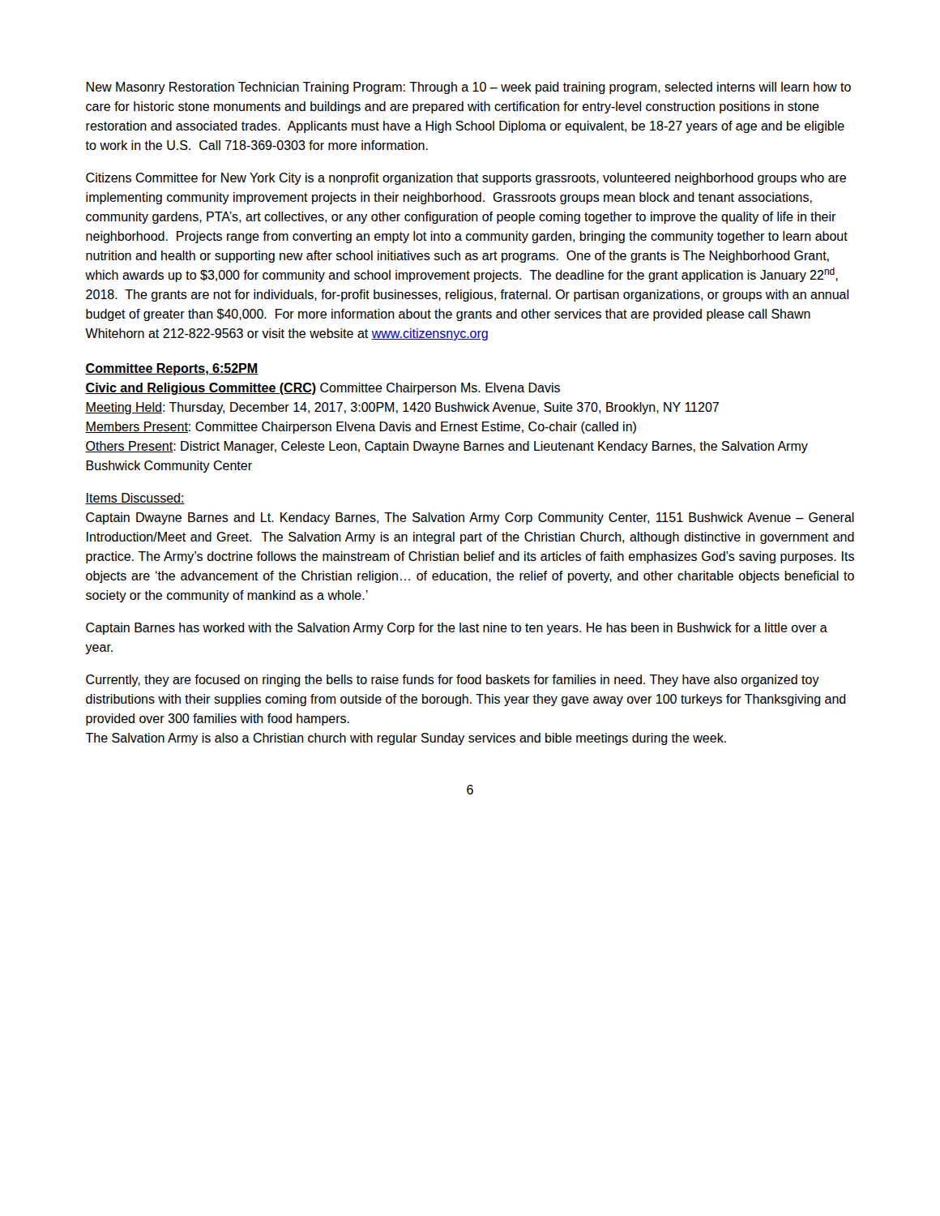New Masonry Restoration Technician Training Program: Through a 10 – week paid training program, selected interns will learn how to care for historic stone monuments and buildings and are prepared with certification for entry-level construction positions in stone restoration and associated trades. Applicants must have a High School Diploma or equivalent, be 18-27 years of age and be eligible to work in the U.S. Call 718-369-0303 for more information.
Citizens Committee for New York City is a nonprofit organization that supports grassroots, volunteered neighborhood groups who are implementing community improvement projects in their neighborhood. Grassroots groups mean block and tenant associations, community gardens, PTA’s, art collectives, or any other configuration of people coming together to improve the quality of life in their neighborhood. Projects range from converting an empty lot into a community garden, bringing the community together to learn about nutrition and health or supporting new after school initiatives such as art programs. One of the grants is The Neighborhood Grant, which awards up to $3,000 for community and school improvement projects. The deadline for the grant application is January 22nd, 2018. The grants are not for individuals, for-profit businesses, religious, fraternal. Or partisan organizations, or groups with an annual budget of greater than $40,000. For more information about the grants and other services that are provided please call Shawn Whitehorn at 212-822-9563 or visit the website at www.citizensnyc.org
Committee Reports, 6:52PM
Civic and Religious Committee (CRC) Committee Chairperson Ms. Elvena Davis
Meeting Held: Thursday, December 14, 2017, 3:00PM, 1420 Bushwick Avenue, Suite 370, Brooklyn, NY 11207
Members Present: Committee Chairperson Elvena Davis and Ernest Estime, Co-chair (called in)
Others Present: District Manager, Celeste Leon, Captain Dwayne Barnes and Lieutenant Kendacy Barnes, the Salvation Army Bushwick Community Center
Items Discussed:
Captain Dwayne Barnes and Lt. Kendacy Barnes, The Salvation Army Corp Community Center, 1151 Bushwick Avenue – General Introduction/Meet and Greet. The Salvation Army is an integral part of the Christian Church, although distinctive in government and practice. The Army’s doctrine follows the mainstream of Christian belief and its articles of faith emphasizes God’s saving purposes. Its objects are ‘the advancement of the Christian religion… of education, the relief of poverty, and other charitable objects beneficial to society or the community of mankind as a whole.’
Captain Barnes has worked with the Salvation Army Corp for the last nine to ten years. He has been in Bushwick for a little over a year.
Currently, they are focused on ringing the bells to raise funds for food baskets for families in need. They have also organized toy distributions with their supplies coming from outside of the borough. This year they gave away over 100 turkeys for Thanksgiving and provided over 300 families with food hampers.
The Salvation Army is also a Christian church with regular Sunday services and bible meetings during the week.
6